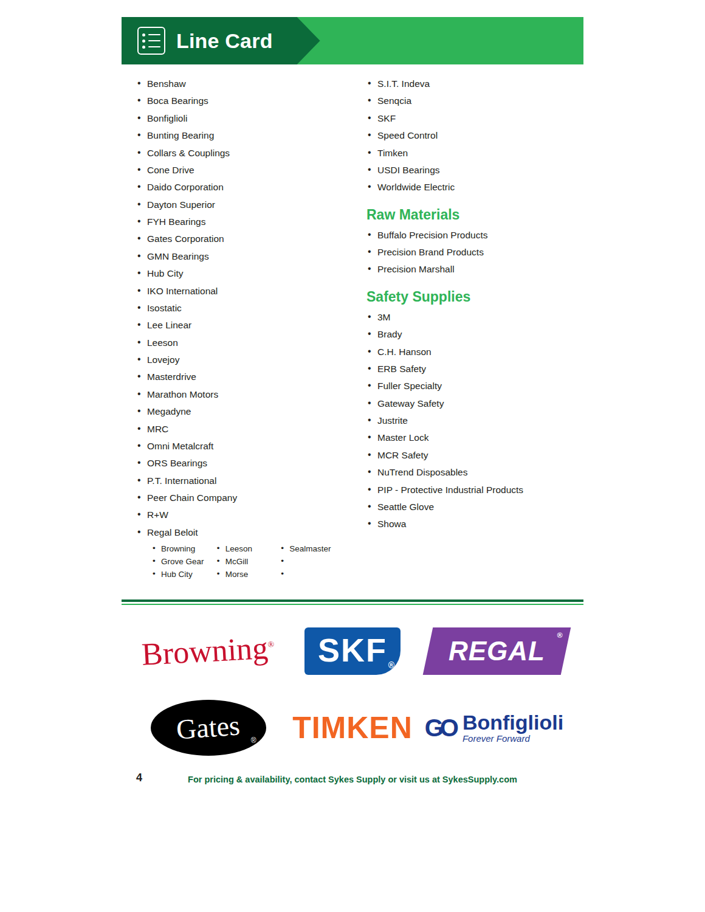Line Card
Benshaw
Boca Bearings
Bonfiglioli
Bunting Bearing
Collars & Couplings
Cone Drive
Daido Corporation
Dayton Superior
FYH Bearings
Gates Corporation
GMN Bearings
Hub City
IKO International
Isostatic
Lee Linear
Leeson
Lovejoy
Masterdrive
Marathon Motors
Megadyne
MRC
Omni Metalcraft
ORS Bearings
P.T. International
Peer Chain Company
R+W
Regal Beloit
Browning Leeson Sealmaster Grove Gear McGill Hub City Morse
S.I.T. Indeva
Senqcia
SKF
Speed Control
Timken
USDI Bearings
Worldwide Electric
Raw Materials
Buffalo Precision Products
Precision Brand Products
Precision Marshall
Safety Supplies
3M
Brady
C.H. Hanson
ERB Safety
Fuller Specialty
Gateway Safety
Justrite
Master Lock
MCR Safety
NuTrend Disposables
PIP - Protective Industrial Products
Seattle Glove
Showa
Browning®
SKF®
REGAL®
Gates ®
TIMKEN
GO Bonfiglioli Forever Forward
4
For pricing & availability, contact Sykes Supply or visit us at SykesSupply.com